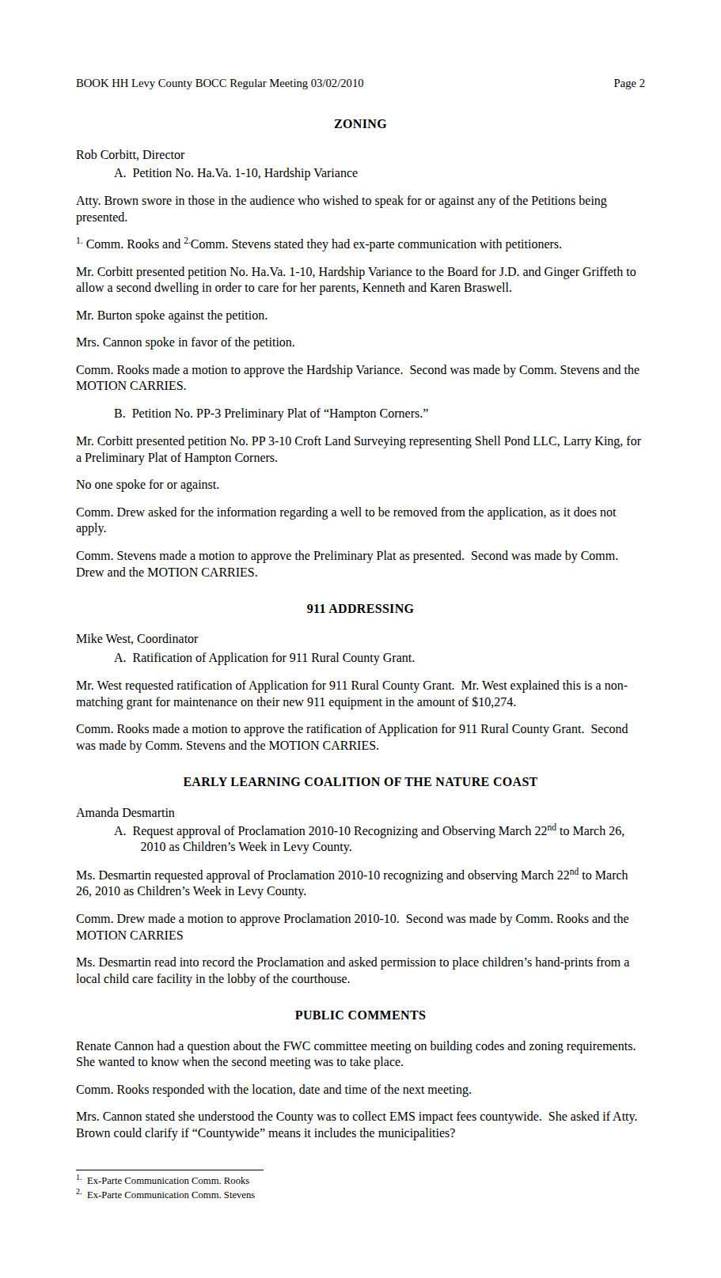BOOK HH Levy County BOCC Regular Meeting 03/02/2010 Page 2
ZONING
Rob Corbitt, Director
A. Petition No. Ha.Va. 1-10, Hardship Variance
Atty. Brown swore in those in the audience who wished to speak for or against any of the Petitions being presented.
1. Comm. Rooks and 2.Comm. Stevens stated they had ex-parte communication with petitioners.
Mr. Corbitt presented petition No. Ha.Va. 1-10, Hardship Variance to the Board for J.D. and Ginger Griffeth to allow a second dwelling in order to care for her parents, Kenneth and Karen Braswell.
Mr. Burton spoke against the petition.
Mrs. Cannon spoke in favor of the petition.
Comm. Rooks made a motion to approve the Hardship Variance. Second was made by Comm. Stevens and the MOTION CARRIES.
B. Petition No. PP-3 Preliminary Plat of “Hampton Corners.”
Mr. Corbitt presented petition No. PP 3-10 Croft Land Surveying representing Shell Pond LLC, Larry King, for a Preliminary Plat of Hampton Corners.
No one spoke for or against.
Comm. Drew asked for the information regarding a well to be removed from the application, as it does not apply.
Comm. Stevens made a motion to approve the Preliminary Plat as presented. Second was made by Comm. Drew and the MOTION CARRIES.
911 ADDRESSING
Mike West, Coordinator
A. Ratification of Application for 911 Rural County Grant.
Mr. West requested ratification of Application for 911 Rural County Grant. Mr. West explained this is a non-matching grant for maintenance on their new 911 equipment in the amount of $10,274.
Comm. Rooks made a motion to approve the ratification of Application for 911 Rural County Grant. Second was made by Comm. Stevens and the MOTION CARRIES.
EARLY LEARNING COALITION OF THE NATURE COAST
Amanda Desmartin
A. Request approval of Proclamation 2010-10 Recognizing and Observing March 22nd to March 26, 2010 as Children’s Week in Levy County.
Ms. Desmartin requested approval of Proclamation 2010-10 recognizing and observing March 22nd to March 26, 2010 as Children’s Week in Levy County.
Comm. Drew made a motion to approve Proclamation 2010-10. Second was made by Comm. Rooks and the MOTION CARRIES
Ms. Desmartin read into record the Proclamation and asked permission to place children’s hand-prints from a local child care facility in the lobby of the courthouse.
PUBLIC COMMENTS
Renate Cannon had a question about the FWC committee meeting on building codes and zoning requirements. She wanted to know when the second meeting was to take place.
Comm. Rooks responded with the location, date and time of the next meeting.
Mrs. Cannon stated she understood the County was to collect EMS impact fees countywide. She asked if Atty. Brown could clarify if “Countywide” means it includes the municipalities?
1. Ex-Parte Communication Comm. Rooks
2. Ex-Parte Communication Comm. Stevens